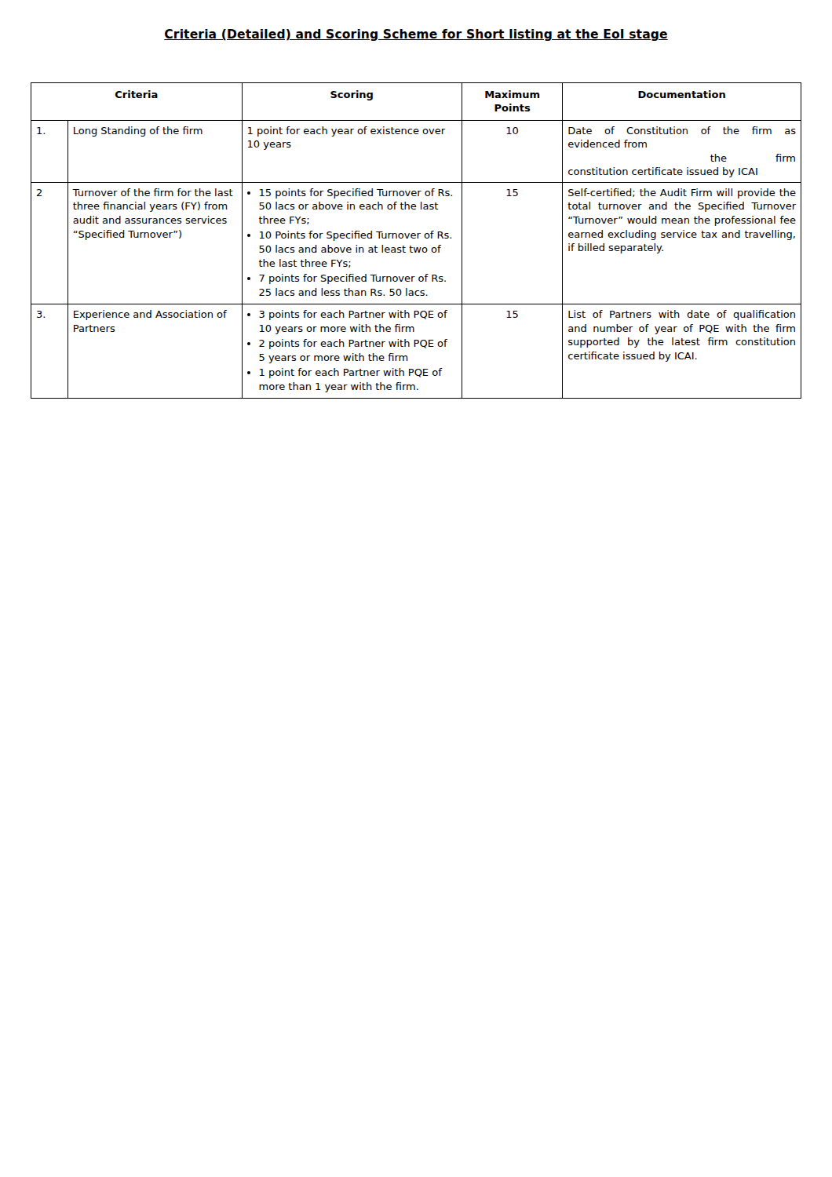Criteria (Detailed) and Scoring Scheme for Short listing at the EoI stage
| Criteria | Scoring | Maximum Points | Documentation |
| --- | --- | --- | --- |
| 1. | Long Standing of the firm | 1 point for each year of existence over 10 years | 10 | Date of Constitution of the firm as evidenced from the firm constitution certificate issued by ICAI |
| 2 | Turnover of the firm for the last three financial years (FY) from audit and assurances services “Specified Turnover”) | 15 points for Specified Turnover of Rs. 50 lacs or above in each of the last three FYs; 10 Points for Specified Turnover of Rs. 50 lacs and above in at least two of the last three FYs; 7 points for Specified Turnover of Rs. 25 lacs and less than Rs. 50 lacs. | 15 | Self-certified; the Audit Firm will provide the total turnover and the Specified Turnover “Turnover” would mean the professional fee earned excluding service tax and travelling, if billed separately. |
| 3. | Experience and Association of Partners | 3 points for each Partner with PQE of 10 years or more with the firm 2 points for each Partner with PQE of 5 years or more with the firm 1 point for each Partner with PQE of more than 1 year with the firm. | 15 | List of Partners with date of qualification and number of year of PQE with the firm supported by the latest firm constitution certificate issued by ICAI. |